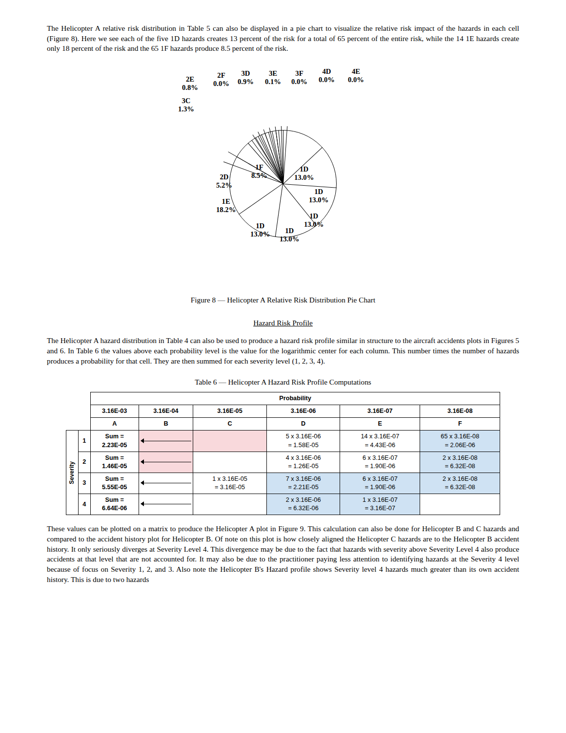The Helicopter A relative risk distribution in Table 5 can also be displayed in a pie chart to visualize the relative risk impact of the hazards in each cell (Figure 8). Here we see each of the five 1D hazards creates 13 percent of the risk for a total of 65 percent of the entire risk, while the 14 1E hazards create only 18 percent of the risk and the 65 1F hazards produce 8.5 percent of the risk.
2E
0.8% 2F
0.0% 3D
0.9% 3E
0.1% 3F
0.0% 4D
0.0% 4E
0.0% 3C
1.3%
1F
8.5%
1D
13.0%
1D
13.0%
1D
13.0%
1D
13.0%
1D
13.0%
1E
18.2%
2D
5.2%
Figure 8 — Helicopter A Relative Risk Distribution Pie Chart
Hazard Risk Profile
The Helicopter A hazard distribution in Table 4 can also be used to produce a hazard risk profile similar in structure to the aircraft accidents plots in Figures 5 and 6. In Table 6 the values above each probability level is the value for the logarithmic center for each column. This number times the number of hazards produces a probability for that cell. They are then summed for each severity level (1, 2, 3, 4).
Table 6 — Helicopter A Hazard Risk Profile Computations
| | | Probability |
| --- | --- | --- |
| 3.16E-03 | 3.16E-04 | 3.16E-05 | 3.16E-06 | 3.16E-07 | 3.16E-08 |
| A | B | C | D | E | F |
| Severity | 1 | Sum = 2.23E-05 | | | 5 x 3.16E-06 = 1.58E-05 | 14 x 3.16E-07 = 4.43E-06 | 65 x 3.16E-08 = 2.06E-06 |
| 2 | Sum = 1.46E-05 | | | 4 x 3.16E-06 = 1.26E-05 | 6 x 3.16E-07 = 1.90E-06 | 2 x 3.16E-08 = 6.32E-08 |
| 3 | Sum = 5.55E-05 | | 1 x 3.16E-05 = 3.16E-05 | 7 x 3.16E-06 = 2.21E-05 | 6 x 3.16E-07 = 1.90E-06 | 2 x 3.16E-08 = 6.32E-08 |
| 4 | Sum = 6.64E-06 | | | 2 x 3.16E-06 = 6.32E-06 | 1 x 3.16E-07 = 3.16E-07 | |
These values can be plotted on a matrix to produce the Helicopter A plot in Figure 9. This calculation can also be done for Helicopter B and C hazards and compared to the accident history plot for Helicopter B. Of note on this plot is how closely aligned the Helicopter C hazards are to the Helicopter B accident history. It only seriously diverges at Severity Level 4. This divergence may be due to the fact that hazards with severity above Severity Level 4 also produce accidents at that level that are not accounted for. It may also be due to the practitioner paying less attention to identifying hazards at the Severity 4 level because of focus on Severity 1, 2, and 3. Also note the Helicopter B's Hazard profile shows Severity level 4 hazards much greater than its own accident history. This is due to two hazards